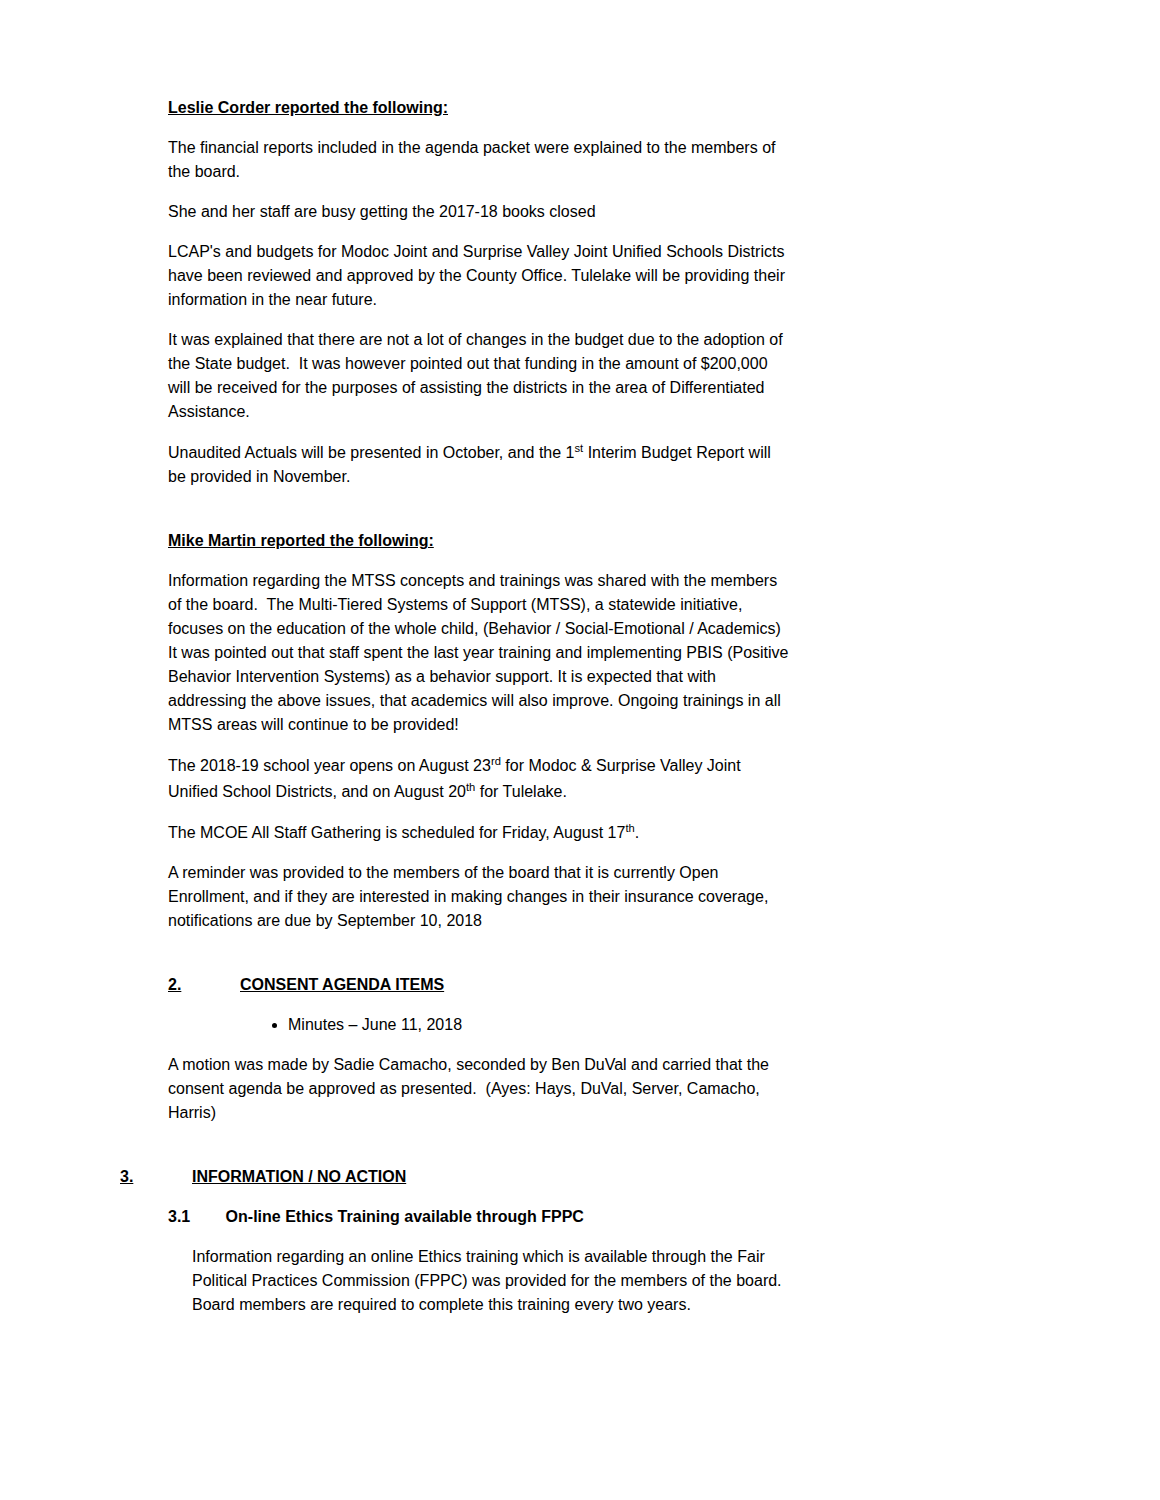Leslie Corder reported the following:
The financial reports included in the agenda packet were explained to the members of the board.
She and her staff are busy getting the 2017-18 books closed
LCAP's and budgets for Modoc Joint and Surprise Valley Joint Unified Schools Districts have been reviewed and approved by the County Office. Tulelake will be providing their information in the near future.
It was explained that there are not a lot of changes in the budget due to the adoption of the State budget. It was however pointed out that funding in the amount of $200,000 will be received for the purposes of assisting the districts in the area of Differentiated Assistance.
Unaudited Actuals will be presented in October, and the 1st Interim Budget Report will be provided in November.
Mike Martin reported the following:
Information regarding the MTSS concepts and trainings was shared with the members of the board. The Multi-Tiered Systems of Support (MTSS), a statewide initiative, focuses on the education of the whole child, (Behavior / Social-Emotional / Academics) It was pointed out that staff spent the last year training and implementing PBIS (Positive Behavior Intervention Systems) as a behavior support. It is expected that with addressing the above issues, that academics will also improve. Ongoing trainings in all MTSS areas will continue to be provided!
The 2018-19 school year opens on August 23rd for Modoc & Surprise Valley Joint Unified School Districts, and on August 20th for Tulelake.
The MCOE All Staff Gathering is scheduled for Friday, August 17th.
A reminder was provided to the members of the board that it is currently Open Enrollment, and if they are interested in making changes in their insurance coverage, notifications are due by September 10, 2018
2.
CONSENT AGENDA ITEMS
Minutes – June 11, 2018
A motion was made by Sadie Camacho, seconded by Ben DuVal and carried that the consent agenda be approved as presented. (Ayes: Hays, DuVal, Server, Camacho, Harris)
3.
INFORMATION / NO ACTION
3.1
On-line Ethics Training available through FPPC
Information regarding an online Ethics training which is available through the Fair Political Practices Commission (FPPC) was provided for the members of the board. Board members are required to complete this training every two years.